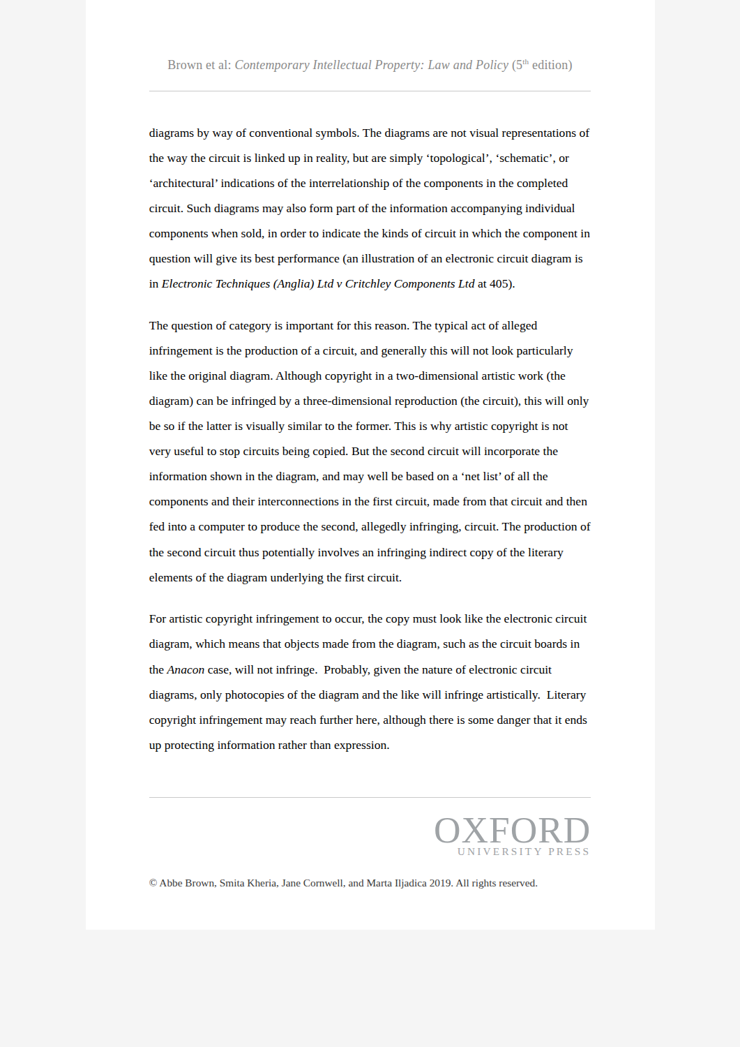Brown et al: Contemporary Intellectual Property: Law and Policy (5th edition)
diagrams by way of conventional symbols. The diagrams are not visual representations of the way the circuit is linked up in reality, but are simply ‘topological’, ‘schematic’, or ‘architectural’ indications of the interrelationship of the components in the completed circuit. Such diagrams may also form part of the information accompanying individual components when sold, in order to indicate the kinds of circuit in which the component in question will give its best performance (an illustration of an electronic circuit diagram is in Electronic Techniques (Anglia) Ltd v Critchley Components Ltd at 405).
The question of category is important for this reason. The typical act of alleged infringement is the production of a circuit, and generally this will not look particularly like the original diagram. Although copyright in a two-dimensional artistic work (the diagram) can be infringed by a three-dimensional reproduction (the circuit), this will only be so if the latter is visually similar to the former. This is why artistic copyright is not very useful to stop circuits being copied. But the second circuit will incorporate the information shown in the diagram, and may well be based on a ‘net list’ of all the components and their interconnections in the first circuit, made from that circuit and then fed into a computer to produce the second, allegedly infringing, circuit. The production of the second circuit thus potentially involves an infringing indirect copy of the literary elements of the diagram underlying the first circuit.
For artistic copyright infringement to occur, the copy must look like the electronic circuit diagram, which means that objects made from the diagram, such as the circuit boards in the Anacon case, will not infringe. Probably, given the nature of electronic circuit diagrams, only photocopies of the diagram and the like will infringe artistically. Literary copyright infringement may reach further here, although there is some danger that it ends up protecting information rather than expression.
OXFORD UNIVERSITY PRESS
© Abbe Brown, Smita Kheria, Jane Cornwell, and Marta Iljadica 2019. All rights reserved.